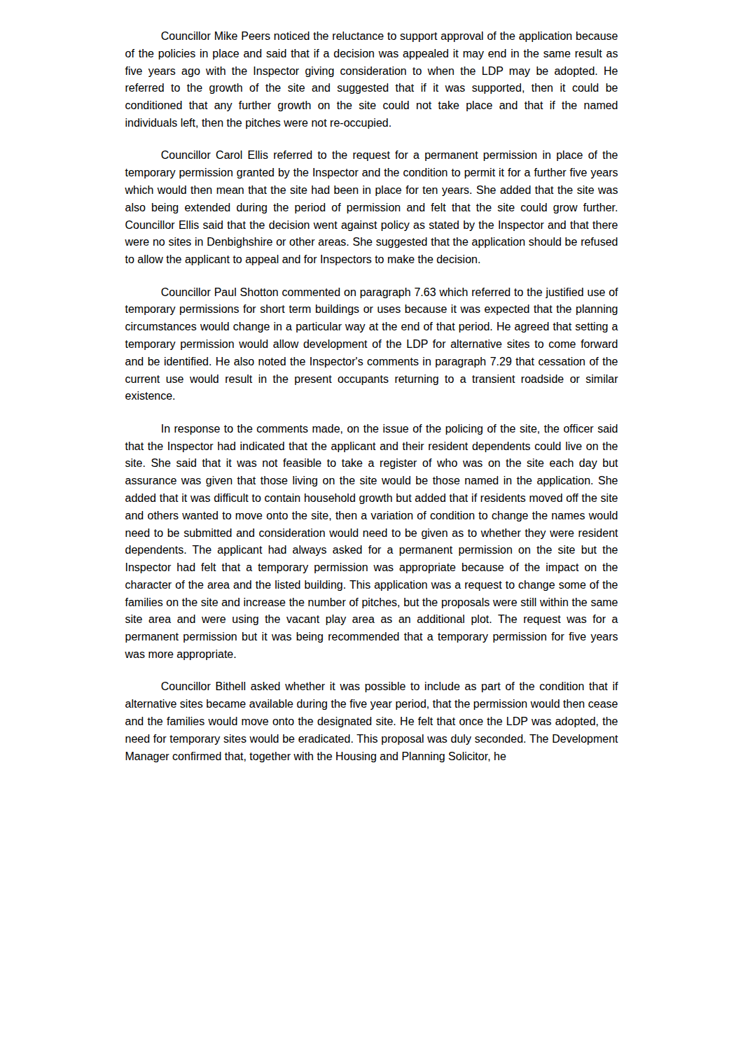Councillor Mike Peers noticed the reluctance to support approval of the application because of the policies in place and said that if a decision was appealed it may end in the same result as five years ago with the Inspector giving consideration to when the LDP may be adopted. He referred to the growth of the site and suggested that if it was supported, then it could be conditioned that any further growth on the site could not take place and that if the named individuals left, then the pitches were not re-occupied.
Councillor Carol Ellis referred to the request for a permanent permission in place of the temporary permission granted by the Inspector and the condition to permit it for a further five years which would then mean that the site had been in place for ten years. She added that the site was also being extended during the period of permission and felt that the site could grow further. Councillor Ellis said that the decision went against policy as stated by the Inspector and that there were no sites in Denbighshire or other areas. She suggested that the application should be refused to allow the applicant to appeal and for Inspectors to make the decision.
Councillor Paul Shotton commented on paragraph 7.63 which referred to the justified use of temporary permissions for short term buildings or uses because it was expected that the planning circumstances would change in a particular way at the end of that period. He agreed that setting a temporary permission would allow development of the LDP for alternative sites to come forward and be identified. He also noted the Inspector's comments in paragraph 7.29 that cessation of the current use would result in the present occupants returning to a transient roadside or similar existence.
In response to the comments made, on the issue of the policing of the site, the officer said that the Inspector had indicated that the applicant and their resident dependents could live on the site. She said that it was not feasible to take a register of who was on the site each day but assurance was given that those living on the site would be those named in the application. She added that it was difficult to contain household growth but added that if residents moved off the site and others wanted to move onto the site, then a variation of condition to change the names would need to be submitted and consideration would need to be given as to whether they were resident dependents. The applicant had always asked for a permanent permission on the site but the Inspector had felt that a temporary permission was appropriate because of the impact on the character of the area and the listed building. This application was a request to change some of the families on the site and increase the number of pitches, but the proposals were still within the same site area and were using the vacant play area as an additional plot. The request was for a permanent permission but it was being recommended that a temporary permission for five years was more appropriate.
Councillor Bithell asked whether it was possible to include as part of the condition that if alternative sites became available during the five year period, that the permission would then cease and the families would move onto the designated site. He felt that once the LDP was adopted, the need for temporary sites would be eradicated. This proposal was duly seconded. The Development Manager confirmed that, together with the Housing and Planning Solicitor, he